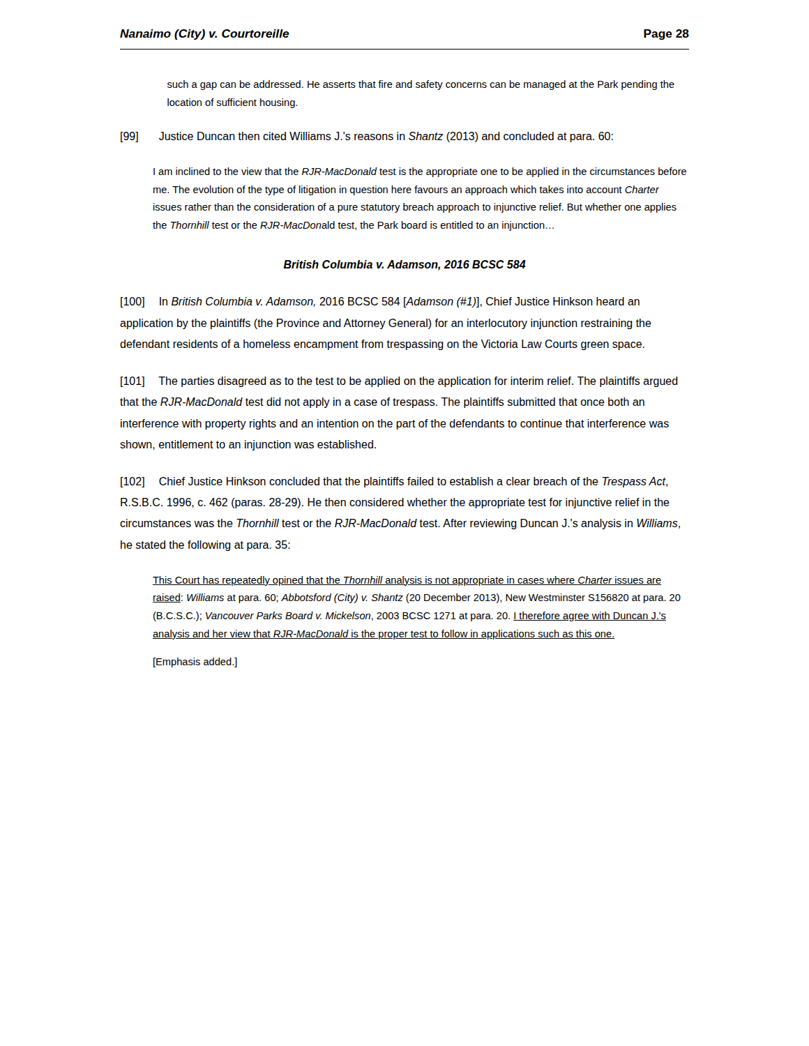Nanaimo (City) v. Courtoreille Page 28
such a gap can be addressed. He asserts that fire and safety concerns can be managed at the Park pending the location of sufficient housing.
[99] Justice Duncan then cited Williams J.'s reasons in Shantz (2013) and concluded at para. 60:
I am inclined to the view that the RJR-MacDonald test is the appropriate one to be applied in the circumstances before me. The evolution of the type of litigation in question here favours an approach which takes into account Charter issues rather than the consideration of a pure statutory breach approach to injunctive relief. But whether one applies the Thornhill test or the RJR-MacDonald test, the Park board is entitled to an injunction…
British Columbia v. Adamson, 2016 BCSC 584
[100] In British Columbia v. Adamson, 2016 BCSC 584 [Adamson (#1)], Chief Justice Hinkson heard an application by the plaintiffs (the Province and Attorney General) for an interlocutory injunction restraining the defendant residents of a homeless encampment from trespassing on the Victoria Law Courts green space.
[101] The parties disagreed as to the test to be applied on the application for interim relief. The plaintiffs argued that the RJR-MacDonald test did not apply in a case of trespass. The plaintiffs submitted that once both an interference with property rights and an intention on the part of the defendants to continue that interference was shown, entitlement to an injunction was established.
[102] Chief Justice Hinkson concluded that the plaintiffs failed to establish a clear breach of the Trespass Act, R.S.B.C. 1996, c. 462 (paras. 28-29). He then considered whether the appropriate test for injunctive relief in the circumstances was the Thornhill test or the RJR-MacDonald test. After reviewing Duncan J.'s analysis in Williams, he stated the following at para. 35:
This Court has repeatedly opined that the Thornhill analysis is not appropriate in cases where Charter issues are raised: Williams at para. 60; Abbotsford (City) v. Shantz (20 December 2013), New Westminster S156820 at para. 20 (B.C.S.C.); Vancouver Parks Board v. Mickelson, 2003 BCSC 1271 at para. 20. I therefore agree with Duncan J.'s analysis and her view that RJR-MacDonald is the proper test to follow in applications such as this one.
[Emphasis added.]